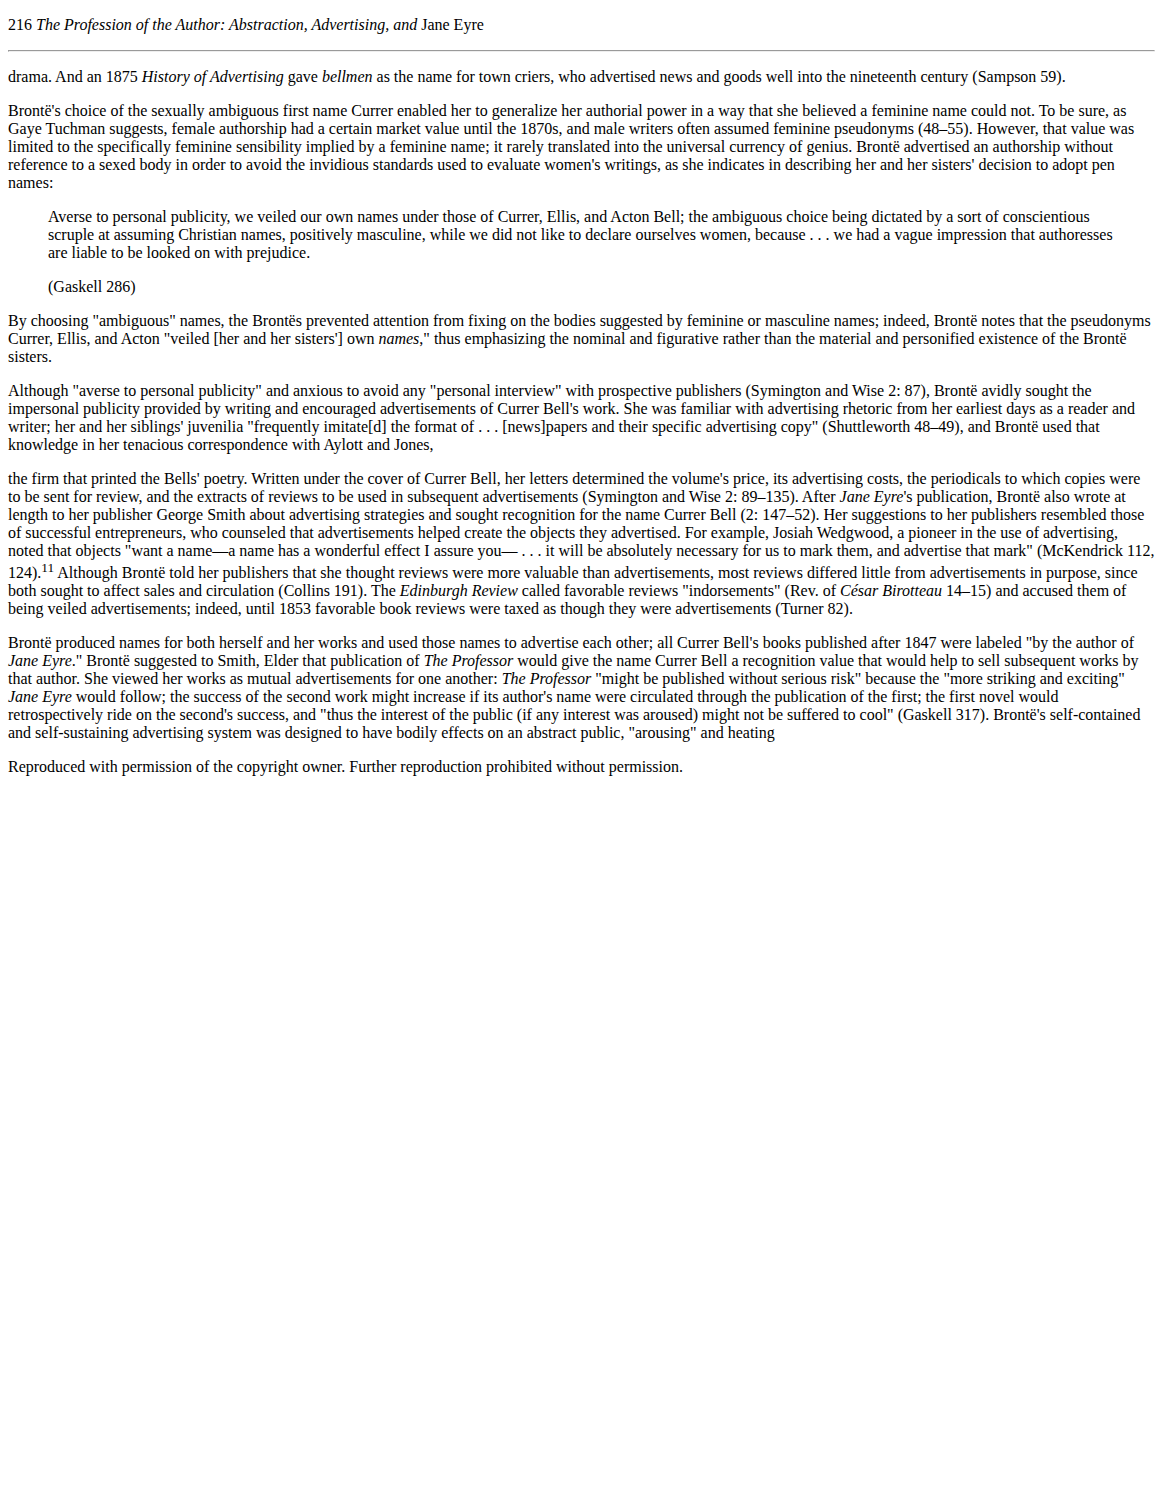216 The Profession of the Author: Abstraction, Advertising, and Jane Eyre
drama. And an 1875 History of Advertising gave bellmen as the name for town criers, who advertised news and goods well into the nineteenth century (Sampson 59).
Brontë's choice of the sexually ambiguous first name Currer enabled her to generalize her authorial power in a way that she believed a feminine name could not. To be sure, as Gaye Tuchman suggests, female authorship had a certain market value until the 1870s, and male writers often assumed feminine pseudonyms (48–55). However, that value was limited to the specifically feminine sensibility implied by a feminine name; it rarely translated into the universal currency of genius. Brontë advertised an authorship without reference to a sexed body in order to avoid the invidious standards used to evaluate women's writings, as she indicates in describing her and her sisters' decision to adopt pen names:
Averse to personal publicity, we veiled our own names under those of Currer, Ellis, and Acton Bell; the ambiguous choice being dictated by a sort of conscientious scruple at assuming Christian names, positively masculine, while we did not like to declare ourselves women, because . . . we had a vague impression that authoresses are liable to be looked on with prejudice.
(Gaskell 286)
By choosing "ambiguous" names, the Brontës prevented attention from fixing on the bodies suggested by feminine or masculine names; indeed, Brontë notes that the pseudonyms Currer, Ellis, and Acton "veiled [her and her sisters'] own names," thus emphasizing the nominal and figurative rather than the material and personified existence of the Brontë sisters.
Although "averse to personal publicity" and anxious to avoid any "personal interview" with prospective publishers (Symington and Wise 2: 87), Brontë avidly sought the impersonal publicity provided by writing and encouraged advertisements of Currer Bell's work. She was familiar with advertising rhetoric from her earliest days as a reader and writer; her and her siblings' juvenilia "frequently imitate[d] the format of . . . [news]papers and their specific advertising copy" (Shuttleworth 48–49), and Brontë used that knowledge in her tenacious correspondence with Aylott and Jones,
the firm that printed the Bells' poetry. Written under the cover of Currer Bell, her letters determined the volume's price, its advertising costs, the periodicals to which copies were to be sent for review, and the extracts of reviews to be used in subsequent advertisements (Symington and Wise 2: 89–135). After Jane Eyre's publication, Brontë also wrote at length to her publisher George Smith about advertising strategies and sought recognition for the name Currer Bell (2: 147–52). Her suggestions to her publishers resembled those of successful entrepreneurs, who counseled that advertisements helped create the objects they advertised. For example, Josiah Wedgwood, a pioneer in the use of advertising, noted that objects "want a name—a name has a wonderful effect I assure you— . . . it will be absolutely necessary for us to mark them, and advertise that mark" (McKendrick 112, 124).11 Although Brontë told her publishers that she thought reviews were more valuable than advertisements, most reviews differed little from advertisements in purpose, since both sought to affect sales and circulation (Collins 191). The Edinburgh Review called favorable reviews "indorsements" (Rev. of César Birotteau 14–15) and accused them of being veiled advertisements; indeed, until 1853 favorable book reviews were taxed as though they were advertisements (Turner 82).
Brontë produced names for both herself and her works and used those names to advertise each other; all Currer Bell's books published after 1847 were labeled "by the author of Jane Eyre." Brontë suggested to Smith, Elder that publication of The Professor would give the name Currer Bell a recognition value that would help to sell subsequent works by that author. She viewed her works as mutual advertisements for one another: The Professor "might be published without serious risk" because the "more striking and exciting" Jane Eyre would follow; the success of the second work might increase if its author's name were circulated through the publication of the first; the first novel would retrospectively ride on the second's success, and "thus the interest of the public (if any interest was aroused) might not be suffered to cool" (Gaskell 317). Brontë's self-contained and self-sustaining advertising system was designed to have bodily effects on an abstract public, "arousing" and heating
Reproduced with permission of the copyright owner. Further reproduction prohibited without permission.